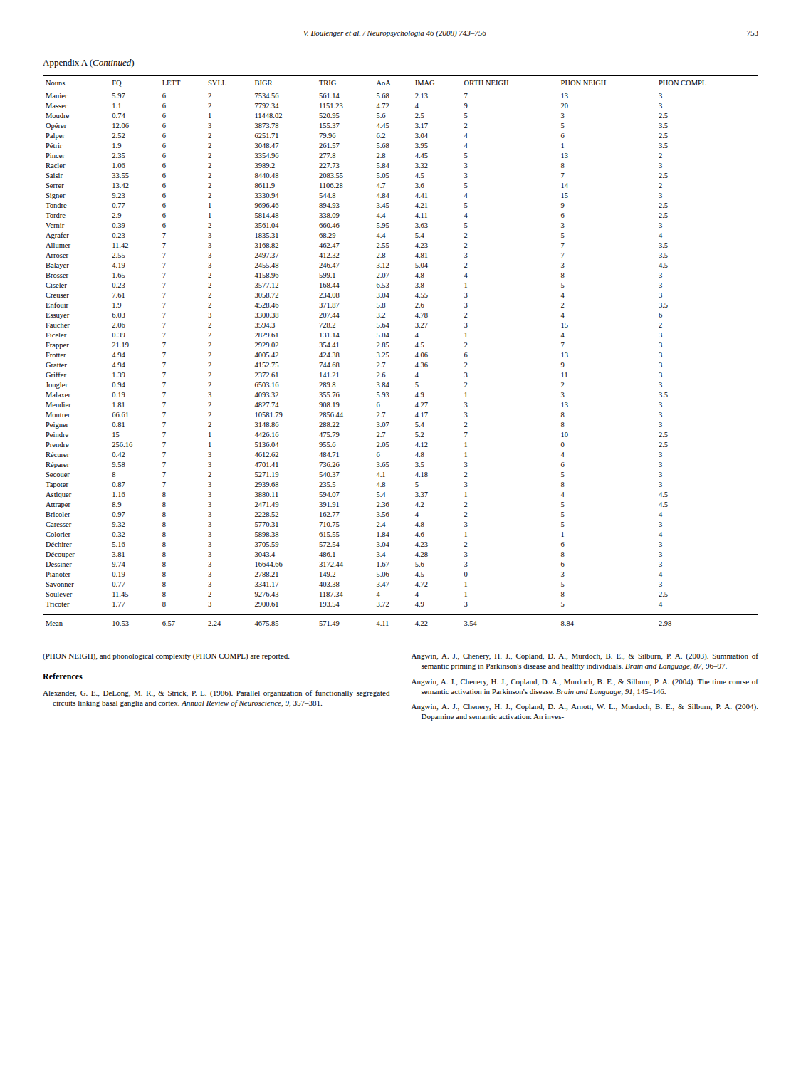V. Boulenger et al. / Neuropsychologia 46 (2008) 743–756 753
Appendix A (Continued)
| Nouns | FQ | LETT | SYLL | BIGR | TRIG | AoA | IMAG | ORTH NEIGH | PHON NEIGH | PHON COMPL |
| --- | --- | --- | --- | --- | --- | --- | --- | --- | --- | --- |
| Manier | 5.97 | 6 | 2 | 7534.56 | 561.14 | 5.68 | 2.13 | 7 | 13 | 3 |
| Masser | 1.1 | 6 | 2 | 7792.34 | 1151.23 | 4.72 | 4 | 9 | 20 | 3 |
| Moudre | 0.74 | 6 | 1 | 11448.02 | 520.95 | 5.6 | 2.5 | 5 | 3 | 2.5 |
| Opérer | 12.06 | 6 | 3 | 3873.78 | 155.37 | 4.45 | 3.17 | 2 | 5 | 3.5 |
| Palper | 2.52 | 6 | 2 | 6251.71 | 79.96 | 6.2 | 3.04 | 4 | 6 | 2.5 |
| Pétrir | 1.9 | 6 | 2 | 3048.47 | 261.57 | 5.68 | 3.95 | 4 | 1 | 3.5 |
| Pincer | 2.35 | 6 | 2 | 3354.96 | 277.8 | 2.8 | 4.45 | 5 | 13 | 2 |
| Racler | 1.06 | 6 | 2 | 3989.2 | 227.73 | 5.84 | 3.32 | 3 | 8 | 3 |
| Saisir | 33.55 | 6 | 2 | 8440.48 | 2083.55 | 5.05 | 4.5 | 3 | 7 | 2.5 |
| Serrer | 13.42 | 6 | 2 | 8611.9 | 1106.28 | 4.7 | 3.6 | 5 | 14 | 2 |
| Signer | 9.23 | 6 | 2 | 3330.94 | 544.8 | 4.84 | 4.41 | 4 | 15 | 3 |
| Tondre | 0.77 | 6 | 1 | 9696.46 | 894.93 | 3.45 | 4.21 | 5 | 9 | 2.5 |
| Tordre | 2.9 | 6 | 1 | 5814.48 | 338.09 | 4.4 | 4.11 | 4 | 6 | 2.5 |
| Vernir | 0.39 | 6 | 2 | 3561.04 | 660.46 | 5.95 | 3.63 | 5 | 3 | 3 |
| Agrafer | 0.23 | 7 | 3 | 1835.31 | 68.29 | 4.4 | 5.4 | 2 | 5 | 4 |
| Allumer | 11.42 | 7 | 3 | 3168.82 | 462.47 | 2.55 | 4.23 | 2 | 7 | 3.5 |
| Arroser | 2.55 | 7 | 3 | 2497.37 | 412.32 | 2.8 | 4.81 | 3 | 7 | 3.5 |
| Balayer | 4.19 | 7 | 3 | 2455.48 | 246.47 | 3.12 | 5.04 | 2 | 3 | 4.5 |
| Brosser | 1.65 | 7 | 2 | 4158.96 | 599.1 | 2.07 | 4.8 | 4 | 8 | 3 |
| Ciseler | 0.23 | 7 | 2 | 3577.12 | 168.44 | 6.53 | 3.8 | 1 | 5 | 3 |
| Creuser | 7.61 | 7 | 2 | 3058.72 | 234.08 | 3.04 | 4.55 | 3 | 4 | 3 |
| Enfouir | 1.9 | 7 | 2 | 4528.46 | 371.87 | 5.8 | 2.6 | 3 | 2 | 3.5 |
| Essuyer | 6.03 | 7 | 3 | 3300.38 | 207.44 | 3.2 | 4.78 | 2 | 4 | 6 |
| Faucher | 2.06 | 7 | 2 | 3594.3 | 728.2 | 5.64 | 3.27 | 3 | 15 | 2 |
| Ficeler | 0.39 | 7 | 2 | 2829.61 | 131.14 | 5.04 | 4 | 1 | 4 | 3 |
| Frapper | 21.19 | 7 | 2 | 2929.02 | 354.41 | 2.85 | 4.5 | 2 | 7 | 3 |
| Frotter | 4.94 | 7 | 2 | 4005.42 | 424.38 | 3.25 | 4.06 | 6 | 13 | 3 |
| Gratter | 4.94 | 7 | 2 | 4152.75 | 744.68 | 2.7 | 4.36 | 2 | 9 | 3 |
| Griffer | 1.39 | 7 | 2 | 2372.61 | 141.21 | 2.6 | 4 | 3 | 11 | 3 |
| Jongler | 0.94 | 7 | 2 | 6503.16 | 289.8 | 3.84 | 5 | 2 | 2 | 3 |
| Malaxer | 0.19 | 7 | 3 | 4093.32 | 355.76 | 5.93 | 4.9 | 1 | 3 | 3.5 |
| Mendier | 1.81 | 7 | 2 | 4827.74 | 908.19 | 6 | 4.27 | 3 | 13 | 3 |
| Montrer | 66.61 | 7 | 2 | 10581.79 | 2856.44 | 2.7 | 4.17 | 3 | 8 | 3 |
| Peigner | 0.81 | 7 | 2 | 3148.86 | 288.22 | 3.07 | 5.4 | 2 | 8 | 3 |
| Peindre | 15 | 7 | 1 | 4426.16 | 475.79 | 2.7 | 5.2 | 7 | 10 | 2.5 |
| Prendre | 256.16 | 7 | 1 | 5136.04 | 955.6 | 2.05 | 4.12 | 1 | 0 | 2.5 |
| Récurer | 0.42 | 7 | 3 | 4612.62 | 484.71 | 6 | 4.8 | 1 | 4 | 3 |
| Réparer | 9.58 | 7 | 3 | 4701.41 | 736.26 | 3.65 | 3.5 | 3 | 6 | 3 |
| Secouer | 8 | 7 | 2 | 5271.19 | 540.37 | 4.1 | 4.18 | 2 | 5 | 3 |
| Tapoter | 0.87 | 7 | 3 | 2939.68 | 235.5 | 4.8 | 5 | 3 | 8 | 3 |
| Astiquer | 1.16 | 8 | 3 | 3880.11 | 594.07 | 5.4 | 3.37 | 1 | 4 | 4.5 |
| Attraper | 8.9 | 8 | 3 | 2471.49 | 391.91 | 2.36 | 4.2 | 2 | 5 | 4.5 |
| Bricoler | 0.97 | 8 | 3 | 2228.52 | 162.77 | 3.56 | 4 | 2 | 5 | 4 |
| Caresser | 9.32 | 8 | 3 | 5770.31 | 710.75 | 2.4 | 4.8 | 3 | 5 | 3 |
| Colorier | 0.32 | 8 | 3 | 5898.38 | 615.55 | 1.84 | 4.6 | 1 | 1 | 4 |
| Déchirer | 5.16 | 8 | 3 | 3705.59 | 572.54 | 3.04 | 4.23 | 2 | 6 | 3 |
| Découper | 3.81 | 8 | 3 | 3043.4 | 486.1 | 3.4 | 4.28 | 3 | 8 | 3 |
| Dessiner | 9.74 | 8 | 3 | 16644.66 | 3172.44 | 1.67 | 5.6 | 3 | 6 | 3 |
| Pianoter | 0.19 | 8 | 3 | 2788.21 | 149.2 | 5.06 | 4.5 | 0 | 3 | 4 |
| Savonner | 0.77 | 8 | 3 | 3341.17 | 403.38 | 3.47 | 4.72 | 1 | 5 | 3 |
| Soulever | 11.45 | 8 | 2 | 9276.43 | 1187.34 | 4 | 4 | 1 | 8 | 2.5 |
| Tricoter | 1.77 | 8 | 3 | 2900.61 | 193.54 | 3.72 | 4.9 | 3 | 5 | 4 |
| Mean | 10.53 | 6.57 | 2.24 | 4675.85 | 571.49 | 4.11 | 4.22 | 3.54 | 8.84 | 2.98 |
(PHON NEIGH), and phonological complexity (PHON COMPL) are reported.
References
Alexander, G. E., DeLong, M. R., & Strick, P. L. (1986). Parallel organization of functionally segregated circuits linking basal ganglia and cortex. Annual Review of Neuroscience, 9, 357–381.
Angwin, A. J., Chenery, H. J., Copland, D. A., Murdoch, B. E., & Silburn, P. A. (2003). Summation of semantic priming in Parkinson's disease and healthy individuals. Brain and Language, 87, 96–97.
Angwin, A. J., Chenery, H. J., Copland, D. A., Murdoch, B. E., & Silburn, P. A. (2004). The time course of semantic activation in Parkinson's disease. Brain and Language, 91, 145–146.
Angwin, A. J., Chenery, H. J., Copland, D. A., Arnott, W. L., Murdoch, B. E., & Silburn, P. A. (2004). Dopamine and semantic activation: An inves-